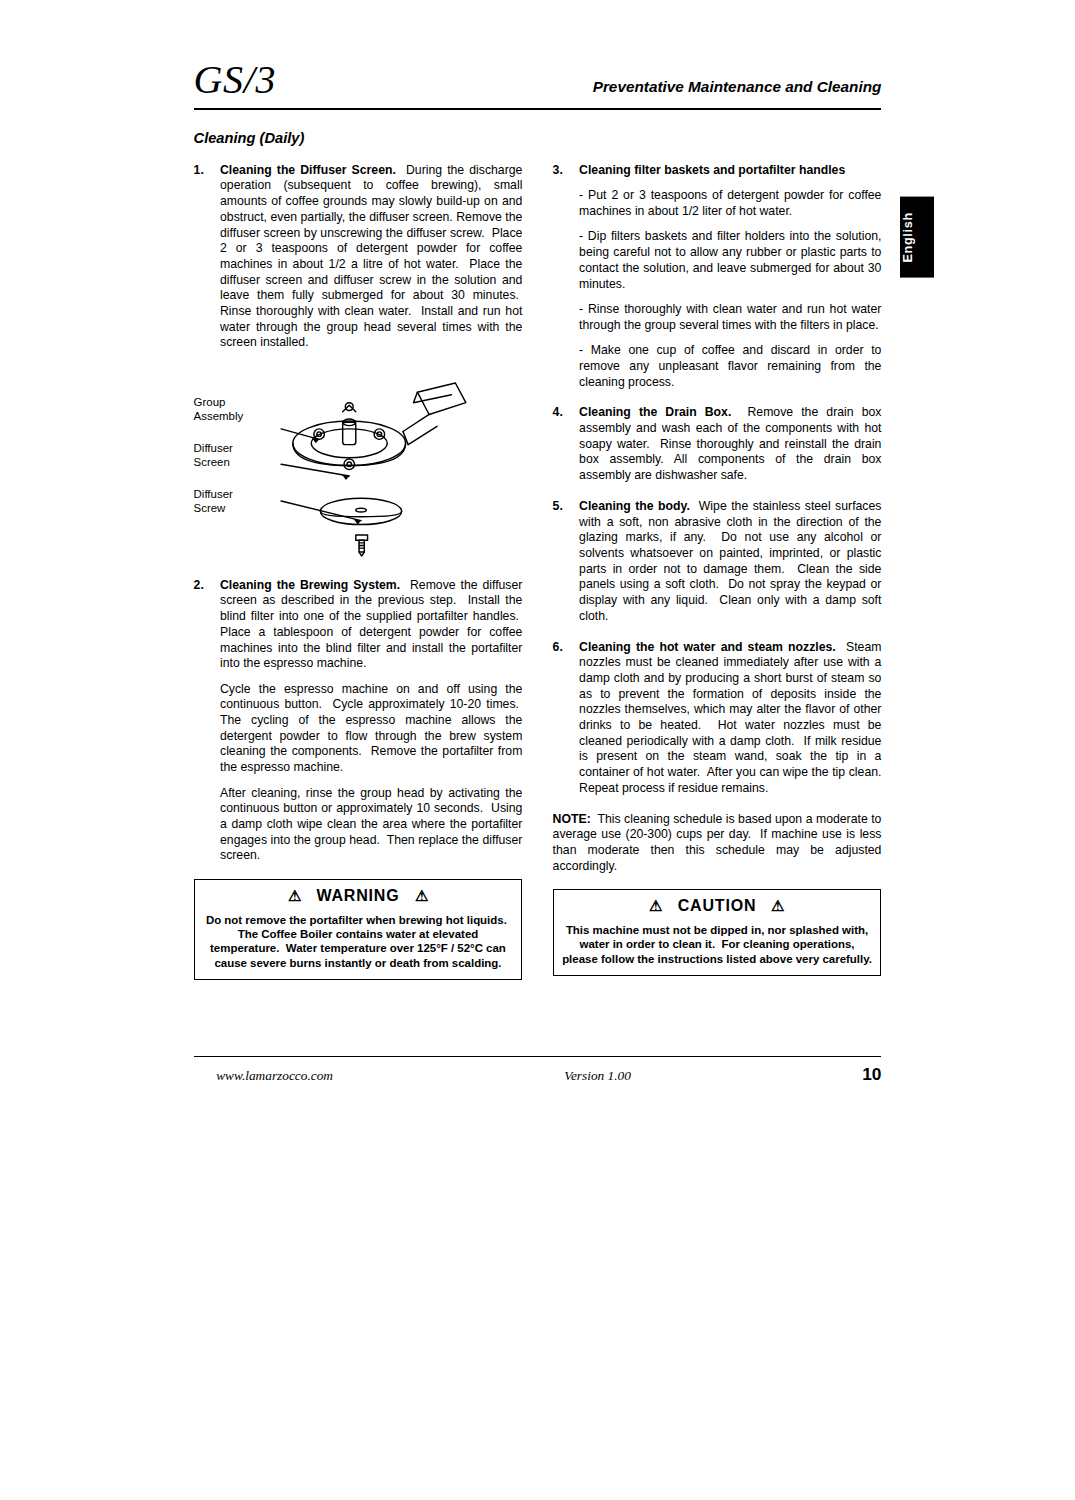GS/3
Preventative Maintenance and Cleaning
English
Cleaning (Daily)
1.
Cleaning the Diffuser Screen. During the discharge operation (subsequent to coffee brewing), small amounts of coffee grounds may slowly build-up on and obstruct, even partially, the diffuser screen. Remove the diffuser screen by unscrewing the diffuser screw. Place 2 or 3 teaspoons of detergent powder for coffee machines in about 1/2 a litre of hot water. Place the diffuser screen and diffuser screw in the solution and leave them fully submerged for about 30 minutes. Rinse thoroughly with clean water. Install and run hot water through the group head several times with the screen installed.
Group
Assembly
Diffuser
Screen
Diffuser
Screw
2.
Cleaning the Brewing System. Remove the diffuser screen as described in the previous step. Install the blind filter into one of the supplied portafilter handles. Place a tablespoon of detergent powder for coffee machines into the blind filter and install the portafilter into the espresso machine.
Cycle the espresso machine on and off using the continuous button. Cycle approximately 10-20 times. The cycling of the espresso machine allows the detergent powder to flow through the brew system cleaning the components. Remove the portafilter from the espresso machine.
After cleaning, rinse the group head by activating the continuous button or approximately 10 seconds. Using a damp cloth wipe clean the area where the portafilter engages into the group head. Then replace the diffuser screen.
⚠WARNING⚠
Do not remove the portafilter when brewing hot liquids. The Coffee Boiler contains water at elevated temperature. Water temperature over 125°F / 52°C can cause severe burns instantly or death from scalding.
3.
Cleaning filter baskets and portafilter handles
- Put 2 or 3 teaspoons of detergent powder for coffee machines in about 1/2 liter of hot water.
- Dip filters baskets and filter holders into the solution, being careful not to allow any rubber or plastic parts to contact the solution, and leave submerged for about 30 minutes.
- Rinse thoroughly with clean water and run hot water through the group several times with the filters in place.
- Make one cup of coffee and discard in order to remove any unpleasant flavor remaining from the cleaning process.
4.
Cleaning the Drain Box. Remove the drain box assembly and wash each of the components with hot soapy water. Rinse thoroughly and reinstall the drain box assembly. All components of the drain box assembly are dishwasher safe.
5.
Cleaning the body. Wipe the stainless steel surfaces with a soft, non abrasive cloth in the direction of the glazing marks, if any. Do not use any alcohol or solvents whatsoever on painted, imprinted, or plastic parts in order not to damage them. Clean the side panels using a soft cloth. Do not spray the keypad or display with any liquid. Clean only with a damp soft cloth.
6.
Cleaning the hot water and steam nozzles. Steam nozzles must be cleaned immediately after use with a damp cloth and by producing a short burst of steam so as to prevent the formation of deposits inside the nozzles themselves, which may alter the flavor of other drinks to be heated. Hot water nozzles must be cleaned periodically with a damp cloth. If milk residue is present on the steam wand, soak the tip in a container of hot water. After you can wipe the tip clean. Repeat process if residue remains.
NOTE: This cleaning schedule is based upon a moderate to average use (20-300) cups per day. If machine use is less than moderate then this schedule may be adjusted accordingly.
⚠CAUTION⚠
This machine must not be dipped in, nor splashed with, water in order to clean it. For cleaning operations, please follow the instructions listed above very carefully.
www.lamarzocco.com
Version 1.00
10